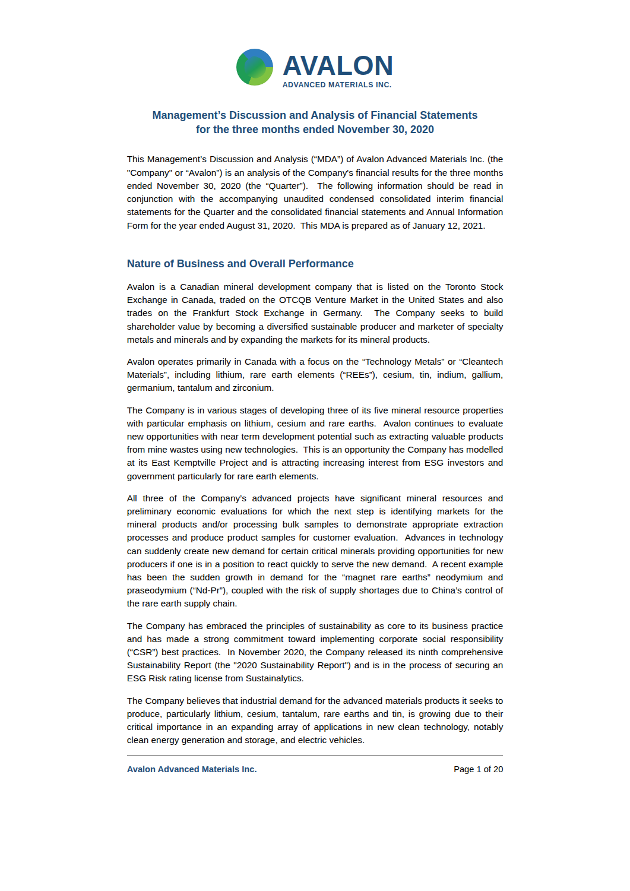AVALON
ADVANCED MATERIALS INC.
Management’s Discussion and Analysis of Financial Statements
for the three months ended November 30, 2020
This Management’s Discussion and Analysis (“MDA”) of Avalon Advanced Materials Inc. (the "Company" or “Avalon”) is an analysis of the Company's financial results for the three months ended November 30, 2020 (the “Quarter”). The following information should be read in conjunction with the accompanying unaudited condensed consolidated interim financial statements for the Quarter and the consolidated financial statements and Annual Information Form for the year ended August 31, 2020. This MDA is prepared as of January 12, 2021.
Nature of Business and Overall Performance
Avalon is a Canadian mineral development company that is listed on the Toronto Stock Exchange in Canada, traded on the OTCQB Venture Market in the United States and also trades on the Frankfurt Stock Exchange in Germany. The Company seeks to build shareholder value by becoming a diversified sustainable producer and marketer of specialty metals and minerals and by expanding the markets for its mineral products.
Avalon operates primarily in Canada with a focus on the “Technology Metals” or “Cleantech Materials”, including lithium, rare earth elements (“REEs”), cesium, tin, indium, gallium, germanium, tantalum and zirconium.
The Company is in various stages of developing three of its five mineral resource properties with particular emphasis on lithium, cesium and rare earths. Avalon continues to evaluate new opportunities with near term development potential such as extracting valuable products from mine wastes using new technologies. This is an opportunity the Company has modelled at its East Kemptville Project and is attracting increasing interest from ESG investors and government particularly for rare earth elements.
All three of the Company’s advanced projects have significant mineral resources and preliminary economic evaluations for which the next step is identifying markets for the mineral products and/or processing bulk samples to demonstrate appropriate extraction processes and produce product samples for customer evaluation. Advances in technology can suddenly create new demand for certain critical minerals providing opportunities for new producers if one is in a position to react quickly to serve the new demand. A recent example has been the sudden growth in demand for the “magnet rare earths” neodymium and praseodymium (“Nd-Pr”), coupled with the risk of supply shortages due to China’s control of the rare earth supply chain.
The Company has embraced the principles of sustainability as core to its business practice and has made a strong commitment toward implementing corporate social responsibility (“CSR”) best practices. In November 2020, the Company released its ninth comprehensive Sustainability Report (the "2020 Sustainability Report") and is in the process of securing an ESG Risk rating license from Sustainalytics.
The Company believes that industrial demand for the advanced materials products it seeks to produce, particularly lithium, cesium, tantalum, rare earths and tin, is growing due to their critical importance in an expanding array of applications in new clean technology, notably clean energy generation and storage, and electric vehicles.
Avalon Advanced Materials Inc.
Page 1 of 20